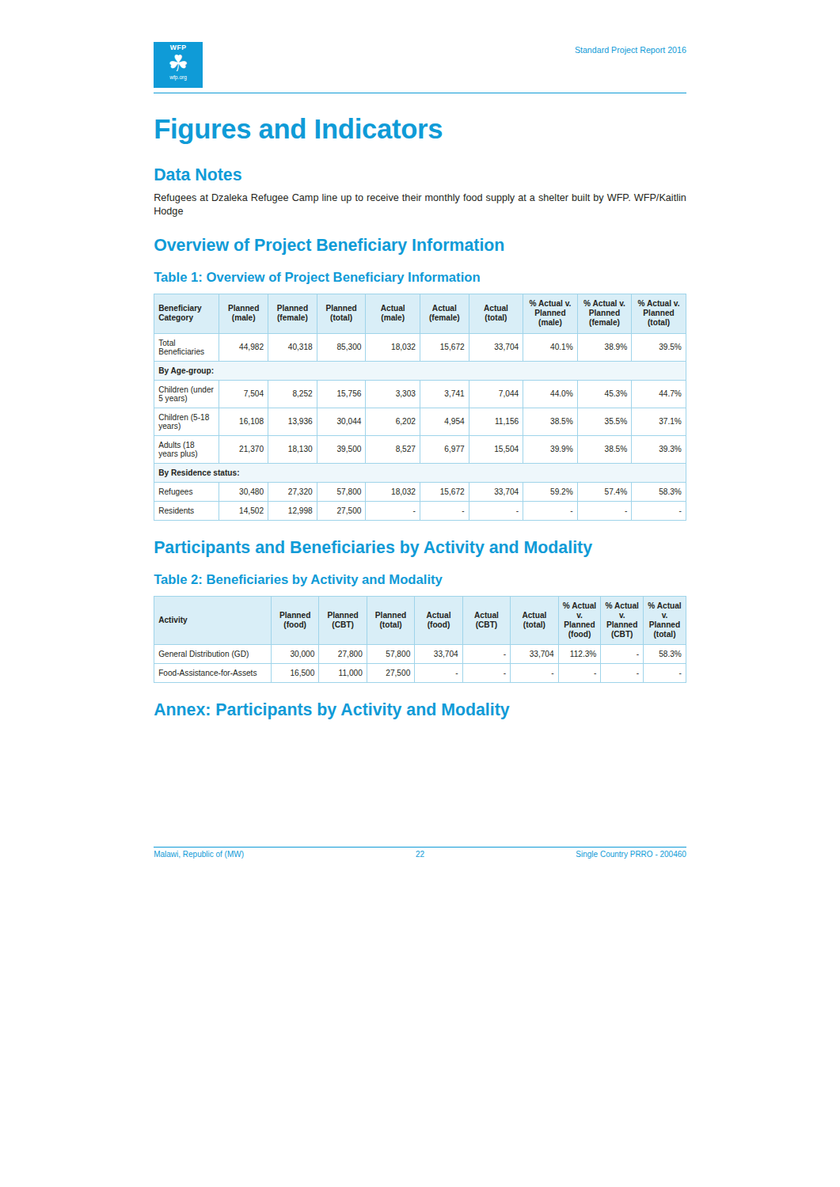WFP ☘ wfp.org
Standard Project Report 2016
Figures and Indicators
Data Notes
Refugees at Dzaleka Refugee Camp line up to receive their monthly food supply at a shelter built by WFP. WFP/Kaitlin Hodge
Overview of Project Beneficiary Information
Table 1: Overview of Project Beneficiary Information
| Beneficiary Category | Planned (male) | Planned (female) | Planned (total) | Actual (male) | Actual (female) | Actual (total) | % Actual v. Planned (male) | % Actual v. Planned (female) | % Actual v. Planned (total) |
| --- | --- | --- | --- | --- | --- | --- | --- | --- | --- |
| Total Beneficiaries | 44,982 | 40,318 | 85,300 | 18,032 | 15,672 | 33,704 | 40.1% | 38.9% | 39.5% |
| By Age-group: |
| Children (under 5 years) | 7,504 | 8,252 | 15,756 | 3,303 | 3,741 | 7,044 | 44.0% | 45.3% | 44.7% |
| Children (5-18 years) | 16,108 | 13,936 | 30,044 | 6,202 | 4,954 | 11,156 | 38.5% | 35.5% | 37.1% |
| Adults (18 years plus) | 21,370 | 18,130 | 39,500 | 8,527 | 6,977 | 15,504 | 39.9% | 38.5% | 39.3% |
| By Residence status: |
| Refugees | 30,480 | 27,320 | 57,800 | 18,032 | 15,672 | 33,704 | 59.2% | 57.4% | 58.3% |
| Residents | 14,502 | 12,998 | 27,500 | - | - | - | - | - | - |
Participants and Beneficiaries by Activity and Modality
Table 2: Beneficiaries by Activity and Modality
| Activity | Planned (food) | Planned (CBT) | Planned (total) | Actual (food) | Actual (CBT) | Actual (total) | % Actual v. Planned (food) | % Actual v. Planned (CBT) | % Actual v. Planned (total) |
| --- | --- | --- | --- | --- | --- | --- | --- | --- | --- |
| General Distribution (GD) | 30,000 | 27,800 | 57,800 | 33,704 | - | 33,704 | 112.3% | - | 58.3% |
| Food-Assistance-for-Assets | 16,500 | 11,000 | 27,500 | - | - | - | - | - | - |
Annex: Participants by Activity and Modality
Malawi, Republic of (MW)
22
Single Country PRRO - 200460